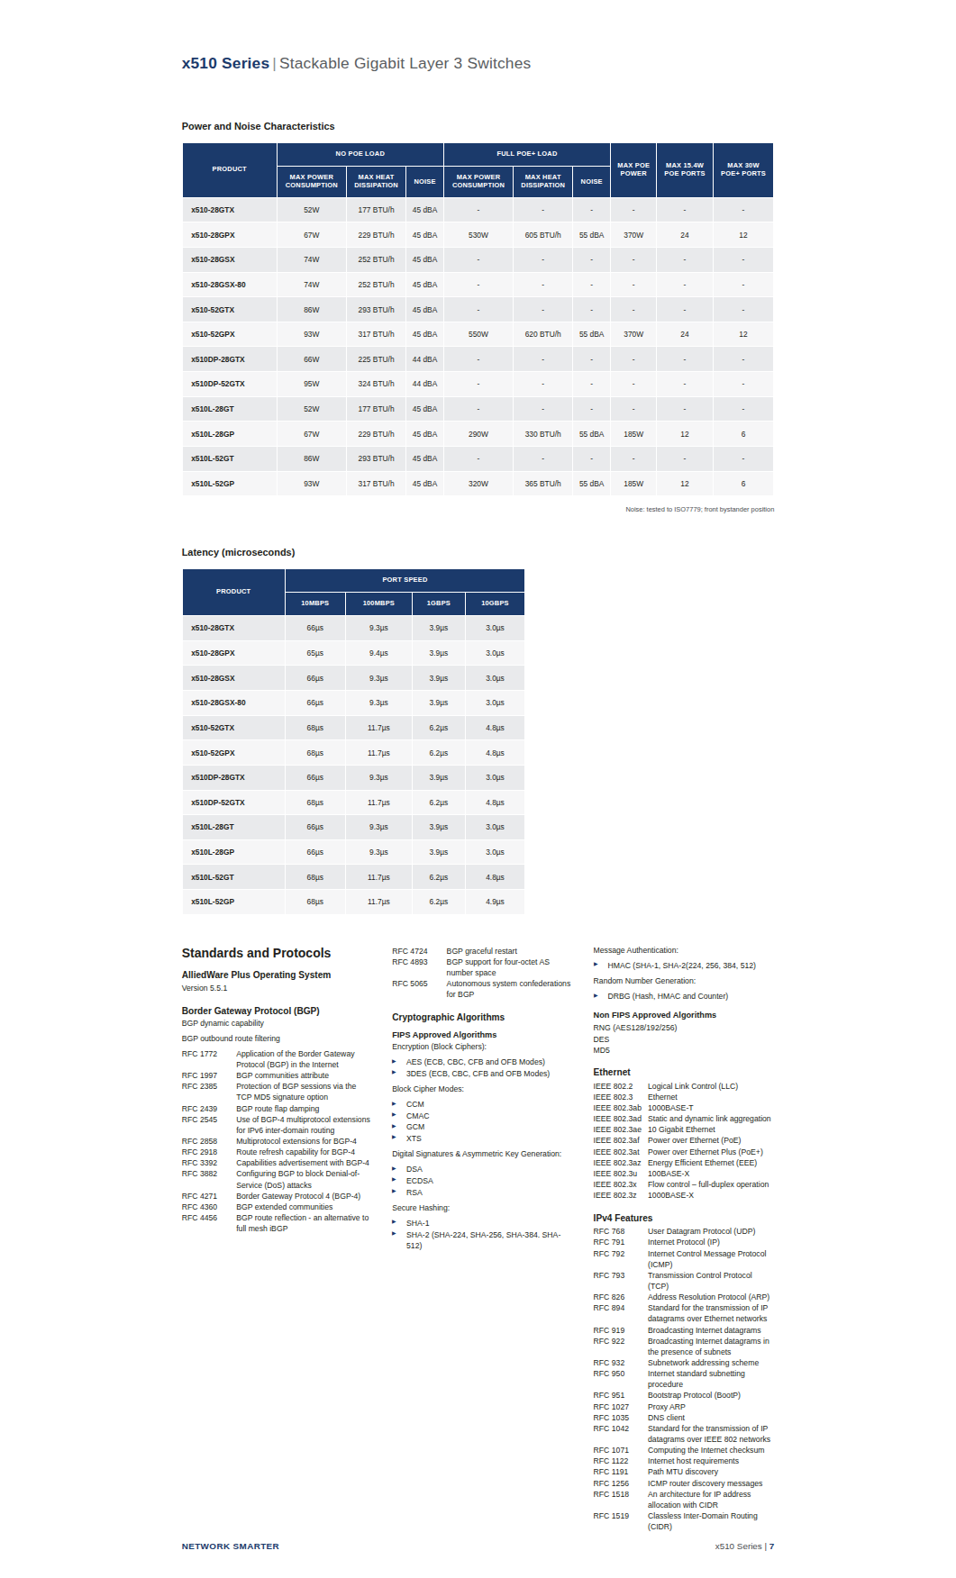x510 Series|Stackable Gigabit Layer 3 Switches
Power and Noise Characteristics
| Product | No PoE Load | Full PoE+ Load | Max PoE Power | Max 15.4W PoE Ports | Max 30W PoE+ Ports |
| --- | --- | --- | --- | --- | --- |
| Max Power Consumption | Max Heat Dissipation | Noise | Max Power Consumption | Max Heat Dissipation | Noise |
| x510-28GTX | 52W | 177 BTU/h | 45 dBA | - | - | - | - | - | - |
| x510-28GPX | 67W | 229 BTU/h | 45 dBA | 530W | 605 BTU/h | 55 dBA | 370W | 24 | 12 |
| x510-28GSX | 74W | 252 BTU/h | 45 dBA | - | - | - | - | - | - |
| x510-28GSX-80 | 74W | 252 BTU/h | 45 dBA | - | - | - | - | - | - |
| x510-52GTX | 86W | 293 BTU/h | 45 dBA | - | - | - | - | - | - |
| x510-52GPX | 93W | 317 BTU/h | 45 dBA | 550W | 620 BTU/h | 55 dBA | 370W | 24 | 12 |
| x510DP-28GTX | 66W | 225 BTU/h | 44 dBA | - | - | - | - | - | - |
| x510DP-52GTX | 95W | 324 BTU/h | 44 dBA | - | - | - | - | - | - |
| x510L-28GT | 52W | 177 BTU/h | 45 dBA | - | - | - | - | - | - |
| x510L-28GP | 67W | 229 BTU/h | 45 dBA | 290W | 330 BTU/h | 55 dBA | 185W | 12 | 6 |
| x510L-52GT | 86W | 293 BTU/h | 45 dBA | - | - | - | - | - | - |
| x510L-52GP | 93W | 317 BTU/h | 45 dBA | 320W | 365 BTU/h | 55 dBA | 185W | 12 | 6 |
Noise: tested to ISO7779; front bystander position
Latency (microseconds)
| Product | Port Speed |
| --- | --- |
| 10Mbps | 100Mbps | 1Gbps | 10Gbps |
| x510-28GTX | 66µs | 9.3µs | 3.9µs | 3.0µs |
| x510-28GPX | 65µs | 9.4µs | 3.9µs | 3.0µs |
| x510-28GSX | 66µs | 9.3µs | 3.9µs | 3.0µs |
| x510-28GSX-80 | 66µs | 9.3µs | 3.9µs | 3.0µs |
| x510-52GTX | 68µs | 11.7µs | 6.2µs | 4.8µs |
| x510-52GPX | 68µs | 11.7µs | 6.2µs | 4.8µs |
| x510DP-28GTX | 66µs | 9.3µs | 3.9µs | 3.0µs |
| x510DP-52GTX | 68µs | 11.7µs | 6.2µs | 4.8µs |
| x510L-28GT | 66µs | 9.3µs | 3.9µs | 3.0µs |
| x510L-28GP | 66µs | 9.3µs | 3.9µs | 3.0µs |
| x510L-52GT | 68µs | 11.7µs | 6.2µs | 4.8µs |
| x510L-52GP | 68µs | 11.7µs | 6.2µs | 4.9µs |
Standards and Protocols
AlliedWare Plus Operating System
Version 5.5.1
Border Gateway Protocol (BGP)
BGP dynamic capability
BGP outbound route filtering
RFC 1772
Application of the Border Gateway Protocol (BGP) in the Internet
RFC 1997
BGP communities attribute
RFC 2385
Protection of BGP sessions via the TCP MD5 signature option
RFC 2439
BGP route flap damping
RFC 2545
Use of BGP-4 multiprotocol extensions for IPv6 inter-domain routing
RFC 2858
Multiprotocol extensions for BGP-4
RFC 2918
Route refresh capability for BGP-4
RFC 3392
Capabilities advertisement with BGP-4
RFC 3882
Configuring BGP to block Denial-of-Service (DoS) attacks
RFC 4271
Border Gateway Protocol 4 (BGP-4)
RFC 4360
BGP extended communities
RFC 4456
BGP route reflection - an alternative to full mesh iBGP
RFC 4724
BGP graceful restart
RFC 4893
BGP support for four-octet AS number space
RFC 5065
Autonomous system confederations for BGP
Cryptographic Algorithms
FIPS Approved Algorithms
Encryption (Block Ciphers):
AES (ECB, CBC, CFB and OFB Modes)
3DES (ECB, CBC, CFB and OFB Modes)
Block Cipher Modes:
CCM
CMAC
GCM
XTS
Digital Signatures & Asymmetric Key Generation:
DSA
ECDSA
RSA
Secure Hashing:
SHA-1
SHA-2 (SHA-224, SHA-256, SHA-384. SHA-512)
Message Authentication:
HMAC (SHA-1, SHA-2(224, 256, 384, 512)
Random Number Generation:
DRBG (Hash, HMAC and Counter)
Non FIPS Approved Algorithms
RNG (AES128/192/256)
DES
MD5
Ethernet
IEEE 802.2
Logical Link Control (LLC)
IEEE 802.3
Ethernet
IEEE 802.3ab
1000BASE-T
IEEE 802.3ad
Static and dynamic link aggregation
IEEE 802.3ae
10 Gigabit Ethernet
IEEE 802.3af
Power over Ethernet (PoE)
IEEE 802.3at
Power over Ethernet Plus (PoE+)
IEEE 802.3az
Energy Efficient Ethernet (EEE)
IEEE 802.3u
100BASE-X
IEEE 802.3x
Flow control – full-duplex operation
IEEE 802.3z
1000BASE-X
IPv4 Features
RFC 768
User Datagram Protocol (UDP)
RFC 791
Internet Protocol (IP)
RFC 792
Internet Control Message Protocol (ICMP)
RFC 793
Transmission Control Protocol (TCP)
RFC 826
Address Resolution Protocol (ARP)
RFC 894
Standard for the transmission of IP datagrams over Ethernet networks
RFC 919
Broadcasting Internet datagrams
RFC 922
Broadcasting Internet datagrams in the presence of subnets
RFC 932
Subnetwork addressing scheme
RFC 950
Internet standard subnetting procedure
RFC 951
Bootstrap Protocol (BootP)
RFC 1027
Proxy ARP
RFC 1035
DNS client
RFC 1042
Standard for the transmission of IP datagrams over IEEE 802 networks
RFC 1071
Computing the Internet checksum
RFC 1122
Internet host requirements
RFC 1191
Path MTU discovery
RFC 1256
ICMP router discovery messages
RFC 1518
An architecture for IP address allocation with CIDR
RFC 1519
Classless Inter-Domain Routing (CIDR)
NETWORK SMARTER
x510 Series | 7